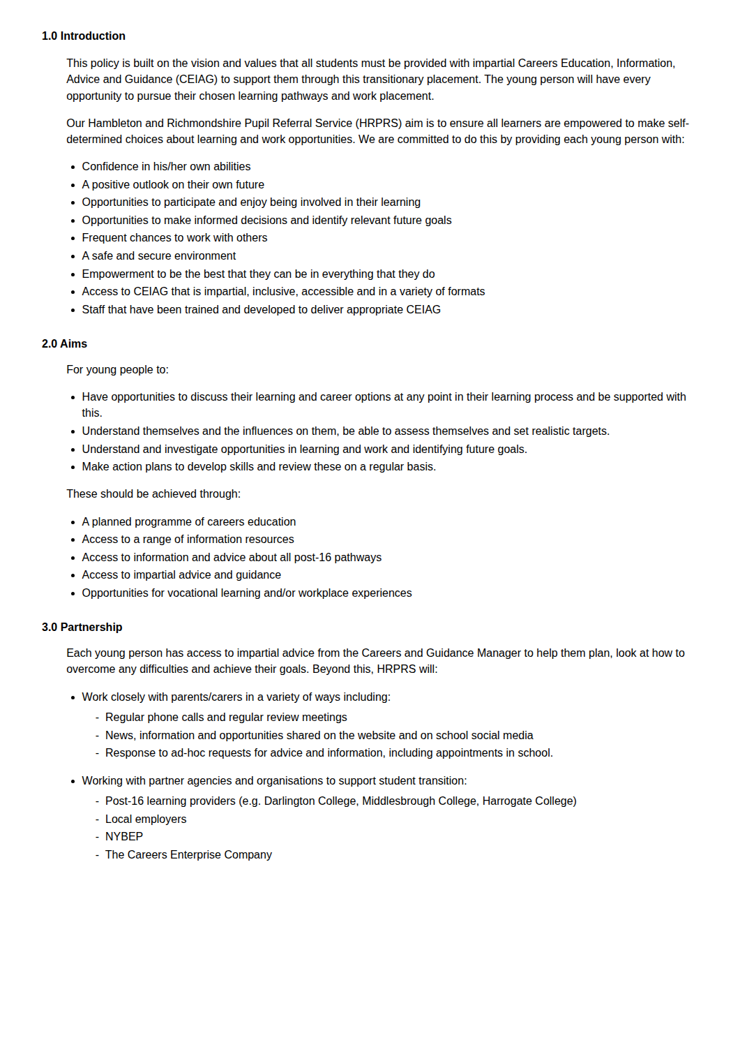1.0 Introduction
This policy is built on the vision and values that all students must be provided with impartial Careers Education, Information, Advice and Guidance (CEIAG) to support them through this transitionary placement. The young person will have every opportunity to pursue their chosen learning pathways and work placement.
Our Hambleton and Richmondshire Pupil Referral Service (HRPRS) aim is to ensure all learners are empowered to make self-determined choices about learning and work opportunities. We are committed to do this by providing each young person with:
Confidence in his/her own abilities
A positive outlook on their own future
Opportunities to participate and enjoy being involved in their learning
Opportunities to make informed decisions and identify relevant future goals
Frequent chances to work with others
A safe and secure environment
Empowerment to be the best that they can be in everything that they do
Access to CEIAG that is impartial, inclusive, accessible and in a variety of formats
Staff that have been trained and developed to deliver appropriate CEIAG
2.0 Aims
For young people to:
Have opportunities to discuss their learning and career options at any point in their learning process and be supported with this.
Understand themselves and the influences on them, be able to assess themselves and set realistic targets.
Understand and investigate opportunities in learning and work and identifying future goals.
Make action plans to develop skills and review these on a regular basis.
These should be achieved through:
A planned programme of careers education
Access to a range of information resources
Access to information and advice about all post-16 pathways
Access to impartial advice and guidance
Opportunities for vocational learning and/or workplace experiences
3.0 Partnership
Each young person has access to impartial advice from the Careers and Guidance Manager to help them plan, look at how to overcome any difficulties and achieve their goals. Beyond this, HRPRS will:
Work closely with parents/carers in a variety of ways including:
Regular phone calls and regular review meetings
News, information and opportunities shared on the website and on school social media
Response to ad-hoc requests for advice and information, including appointments in school.
Working with partner agencies and organisations to support student transition:
Post-16 learning providers (e.g. Darlington College, Middlesbrough College, Harrogate College)
Local employers
NYBEP
The Careers Enterprise Company